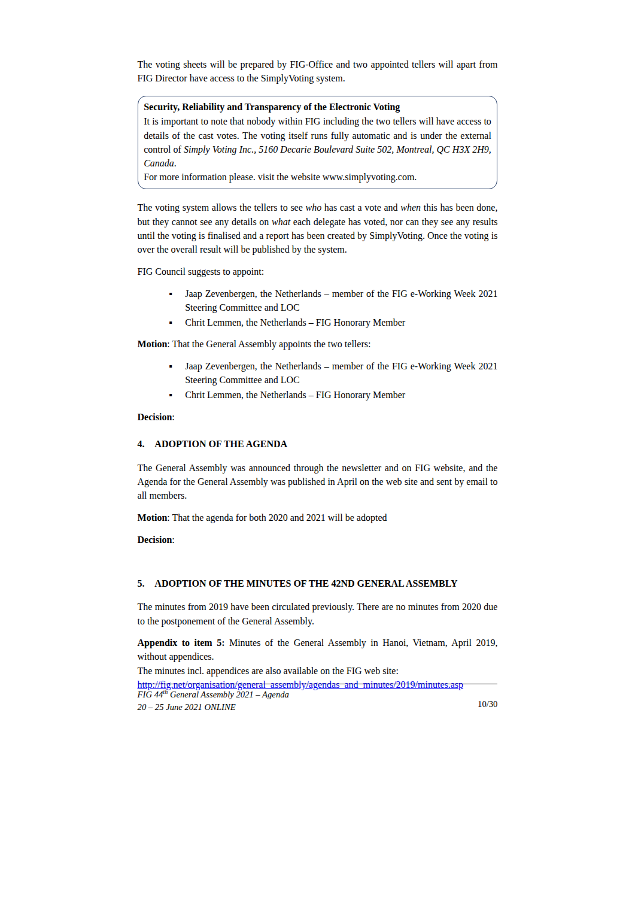The voting sheets will be prepared by FIG-Office and two appointed tellers will apart from FIG Director have access to the SimplyVoting system.
Security, Reliability and Transparency of the Electronic Voting
It is important to note that nobody within FIG including the two tellers will have access to details of the cast votes. The voting itself runs fully automatic and is under the external control of Simply Voting Inc., 5160 Decarie Boulevard Suite 502, Montreal, QC H3X 2H9, Canada.
For more information please. visit the website www.simplyvoting.com.
The voting system allows the tellers to see who has cast a vote and when this has been done, but they cannot see any details on what each delegate has voted, nor can they see any results until the voting is finalised and a report has been created by SimplyVoting. Once the voting is over the overall result will be published by the system.
FIG Council suggests to appoint:
Jaap Zevenbergen, the Netherlands – member of the FIG e-Working Week 2021 Steering Committee and LOC
Chrit Lemmen, the Netherlands – FIG Honorary Member
Motion: That the General Assembly appoints the two tellers:
Jaap Zevenbergen, the Netherlands – member of the FIG e-Working Week 2021 Steering Committee and LOC
Chrit Lemmen, the Netherlands – FIG Honorary Member
Decision:
4. Adoption of the Agenda
The General Assembly was announced through the newsletter and on FIG website, and the Agenda for the General Assembly was published in April on the web site and sent by email to all members.
Motion: That the agenda for both 2020 and 2021 will be adopted
Decision:
5. Adoption of the Minutes of the 42nd General Assembly
The minutes from 2019 have been circulated previously. There are no minutes from 2020 due to the postponement of the General Assembly.
Appendix to item 5: Minutes of the General Assembly in Hanoi, Vietnam, April 2019, without appendices.
The minutes incl. appendices are also available on the FIG web site:
http://fig.net/organisation/general_assembly/agendas_and_minutes/2019/minutes.asp
FIG 44th General Assembly 2021 – Agenda
20 – 25 June 2021 ONLINE
10/30